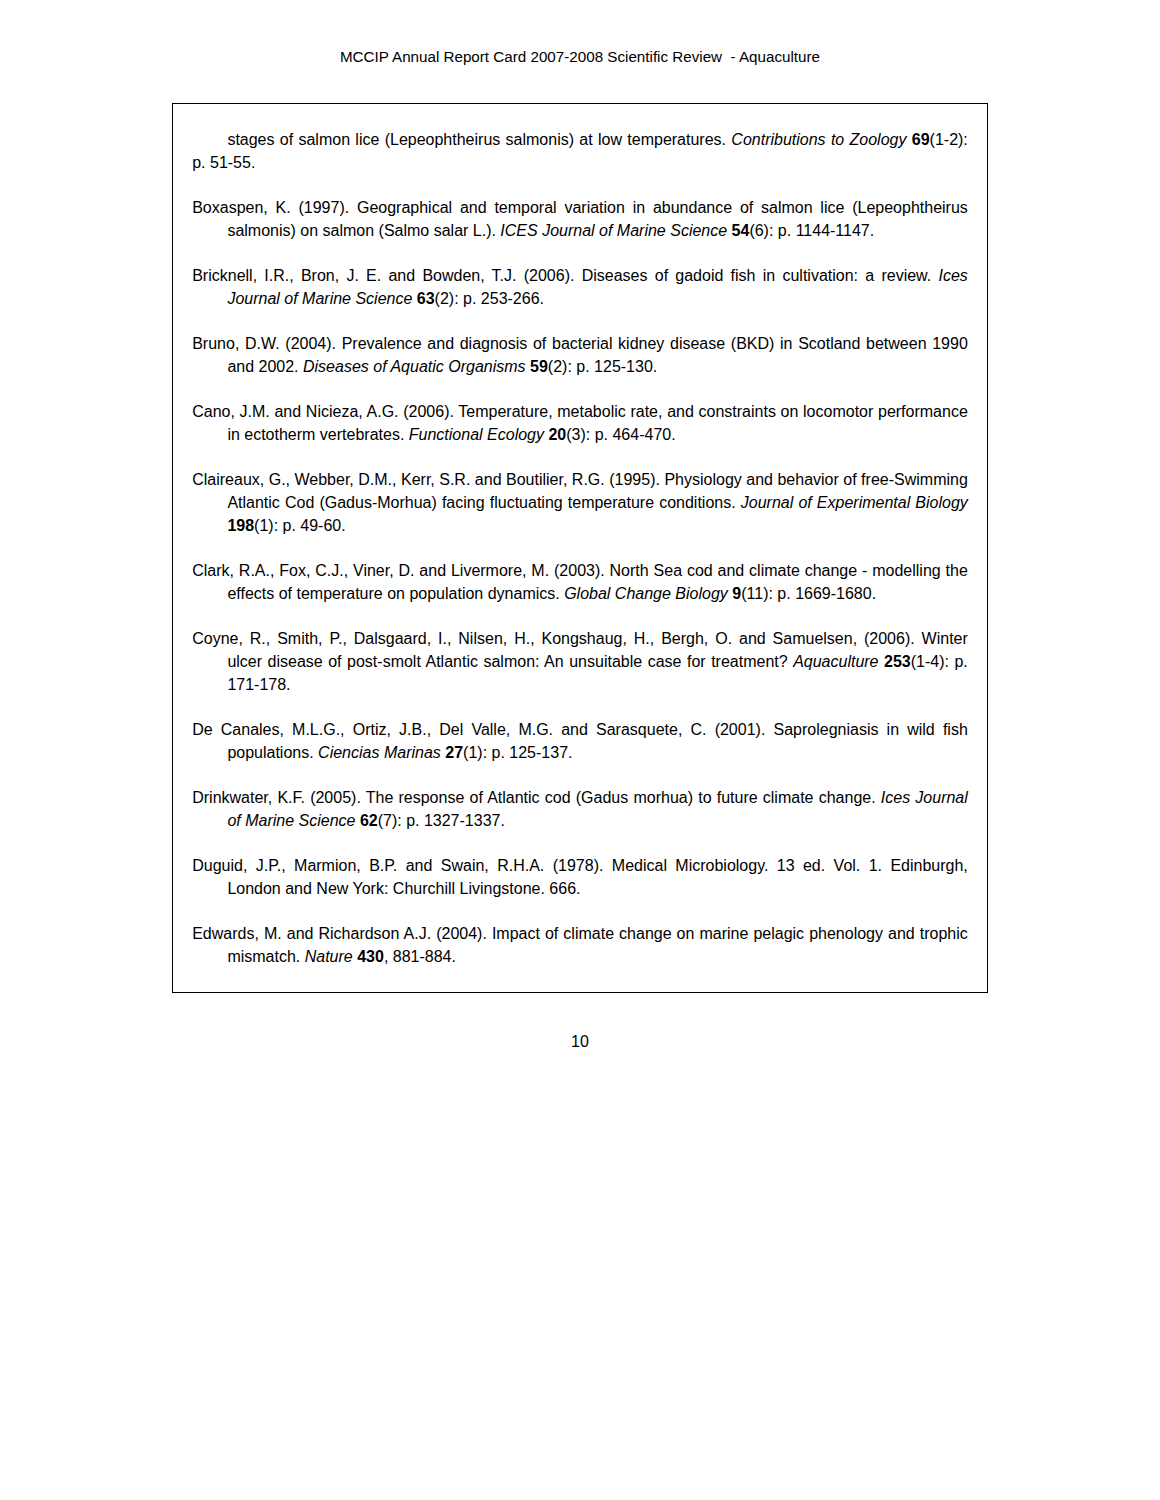MCCIP Annual Report Card 2007-2008 Scientific Review - Aquaculture
stages of salmon lice (Lepeophtheirus salmonis) at low temperatures. Contributions to Zoology 69(1-2): p. 51-55.
Boxaspen, K. (1997). Geographical and temporal variation in abundance of salmon lice (Lepeophtheirus salmonis) on salmon (Salmo salar L.). ICES Journal of Marine Science 54(6): p. 1144-1147.
Bricknell, I.R., Bron, J. E. and Bowden, T.J. (2006). Diseases of gadoid fish in cultivation: a review. Ices Journal of Marine Science 63(2): p. 253-266.
Bruno, D.W. (2004). Prevalence and diagnosis of bacterial kidney disease (BKD) in Scotland between 1990 and 2002. Diseases of Aquatic Organisms 59(2): p. 125-130.
Cano, J.M. and Nicieza, A.G. (2006). Temperature, metabolic rate, and constraints on locomotor performance in ectotherm vertebrates. Functional Ecology 20(3): p. 464-470.
Claireaux, G., Webber, D.M., Kerr, S.R. and Boutilier, R.G. (1995). Physiology and behavior of free-Swimming Atlantic Cod (Gadus-Morhua) facing fluctuating temperature conditions. Journal of Experimental Biology 198(1): p. 49-60.
Clark, R.A., Fox, C.J., Viner, D. and Livermore, M. (2003). North Sea cod and climate change - modelling the effects of temperature on population dynamics. Global Change Biology 9(11): p. 1669-1680.
Coyne, R., Smith, P., Dalsgaard, I., Nilsen, H., Kongshaug, H., Bergh, O. and Samuelsen, (2006). Winter ulcer disease of post-smolt Atlantic salmon: An unsuitable case for treatment? Aquaculture 253(1-4): p. 171-178.
De Canales, M.L.G., Ortiz, J.B., Del Valle, M.G. and Sarasquete, C. (2001). Saprolegniasis in wild fish populations. Ciencias Marinas 27(1): p. 125-137.
Drinkwater, K.F. (2005). The response of Atlantic cod (Gadus morhua) to future climate change. Ices Journal of Marine Science 62(7): p. 1327-1337.
Duguid, J.P., Marmion, B.P. and Swain, R.H.A. (1978). Medical Microbiology. 13 ed. Vol. 1. Edinburgh, London and New York: Churchill Livingstone. 666.
Edwards, M. and Richardson A.J. (2004). Impact of climate change on marine pelagic phenology and trophic mismatch. Nature 430, 881-884.
10